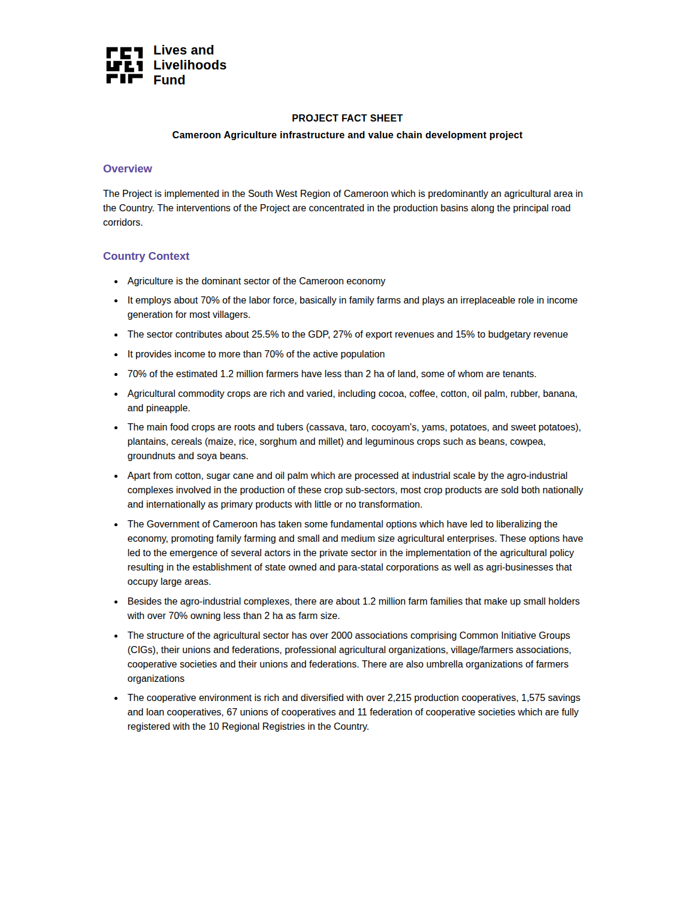Lives and
Livelihoods
Fund
PROJECT FACT SHEET Cameroon Agriculture infrastructure and value chain development project
Overview
The Project is implemented in the South West Region of Cameroon which is predominantly an agricultural area in the Country. The interventions of the Project are concentrated in the production basins along the principal road corridors.
Country Context
Agriculture is the dominant sector of the Cameroon economy
It employs about 70% of the labor force, basically in family farms and plays an irreplaceable role in income generation for most villagers.
The sector contributes about 25.5% to the GDP, 27% of export revenues and 15% to budgetary revenue
It provides income to more than 70% of the active population
70% of the estimated 1.2 million farmers have less than 2 ha of land, some of whom are tenants.
Agricultural commodity crops are rich and varied, including cocoa, coffee, cotton, oil palm, rubber, banana, and pineapple.
The main food crops are roots and tubers (cassava, taro, cocoyam's, yams, potatoes, and sweet potatoes), plantains, cereals (maize, rice, sorghum and millet) and leguminous crops such as beans, cowpea, groundnuts and soya beans.
Apart from cotton, sugar cane and oil palm which are processed at industrial scale by the agro-industrial complexes involved in the production of these crop sub-sectors, most crop products are sold both nationally and internationally as primary products with little or no transformation.
The Government of Cameroon has taken some fundamental options which have led to liberalizing the economy, promoting family farming and small and medium size agricultural enterprises. These options have led to the emergence of several actors in the private sector in the implementation of the agricultural policy resulting in the establishment of state owned and para-statal corporations as well as agri-businesses that occupy large areas.
Besides the agro-industrial complexes, there are about 1.2 million farm families that make up small holders with over 70% owning less than 2 ha as farm size.
The structure of the agricultural sector has over 2000 associations comprising Common Initiative Groups (CIGs), their unions and federations, professional agricultural organizations, village/farmers associations, cooperative societies and their unions and federations. There are also umbrella organizations of farmers organizations
The cooperative environment is rich and diversified with over 2,215 production cooperatives, 1,575 savings and loan cooperatives, 67 unions of cooperatives and 11 federation of cooperative societies which are fully registered with the 10 Regional Registries in the Country.